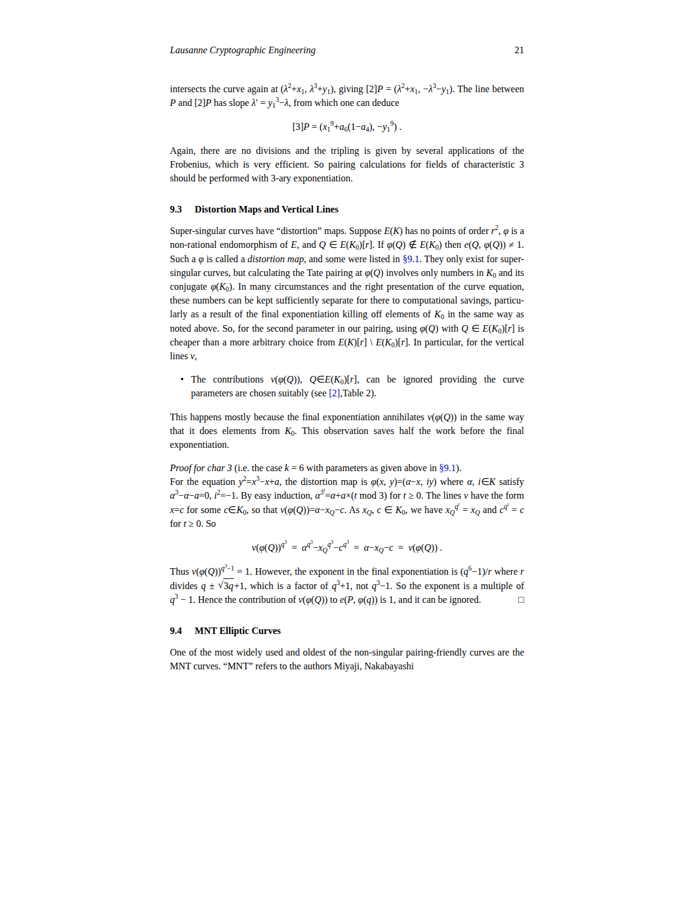Lausanne Cryptographic Engineering 21
intersects the curve again at (λ2+x1, λ3+y1), giving [2]P = (λ2+x1, −λ3−y1). The line between P and [2]P has slope λ′ = y13−λ, from which one can deduce
[3]P = (x19+a6(1−a4), −y19) .
Again, there are no divisions and the tripling is given by several applications of the Frobenius, which is very efficient. So pairing calculations for fields of characteristic 3 should be performed with 3-ary exponentiation.
9.3 Distortion Maps and Vertical Lines
Super-singular curves have “distortion” maps. Suppose E(K) has no points of order r2, φ is a non-rational endomorphism of E, and Q ∈ E(K0)[r]. If φ(Q) ∉ E(K0) then e(Q, φ(Q)) ≠ 1. Such a φ is called a distortion map, and some were listed in §9.1. They only exist for super-singular curves, but calculating the Tate pairing at φ(Q) involves only numbers in K0 and its conjugate φ(K0). In many circumstances and the right presentation of the curve equation, these numbers can be kept sufficiently separate for there to computational savings, particularly as a result of the final exponentiation killing off elements of K0 in the same way as noted above. So, for the second parameter in our pairing, using φ(Q) with Q ∈ E(K0)[r] is cheaper than a more arbitrary choice from E(K)[r] \ E(K0)[r]. In particular, for the vertical lines v,
The contributions v(φ(Q)), Q∈E(K0)[r], can be ignored providing the curve parameters are chosen suitably (see [2],Table 2).
This happens mostly because the final exponentiation annihilates v(φ(Q)) in the same way that it does elements from K0. This observation saves half the work before the final exponentiation.
Proof for char 3 (i.e. the case k = 6 with parameters as given above in §9.1).
For the equation y2=x3−x+a, the distortion map is φ(x, y)=(α−x, iy) where α, i∈K satisfy α3−α−a=0, i2=−1. By easy induction, α3t=α+a×(t mod 3) for t ≥ 0. The lines v have the form x=c for some c∈K0, so that v(φ(Q))=α−xQ−c. As xQ, c ∈ K0, we have xQqt = xQ and cqt = c for t ≥ 0. So
v(φ(Q))q3 = αq3−xQq3−cq3 = α−xQ−c = v(φ(Q)) .
Thus v(φ(Q))q3−1 = 1. However, the exponent in the final exponentiation is (q6−1)/r where r divides q ± 3q+1, which is a factor of q3+1, not q3−1. So the exponent is a multiple of q3 − 1. Hence the contribution of v(φ(Q)) to e(P, φ(q)) is 1, and it can be ignored.□
9.4 MNT Elliptic Curves
One of the most widely used and oldest of the non-singular pairing-friendly curves are the MNT curves. “MNT” refers to the authors Miyaji, Nakabayashi